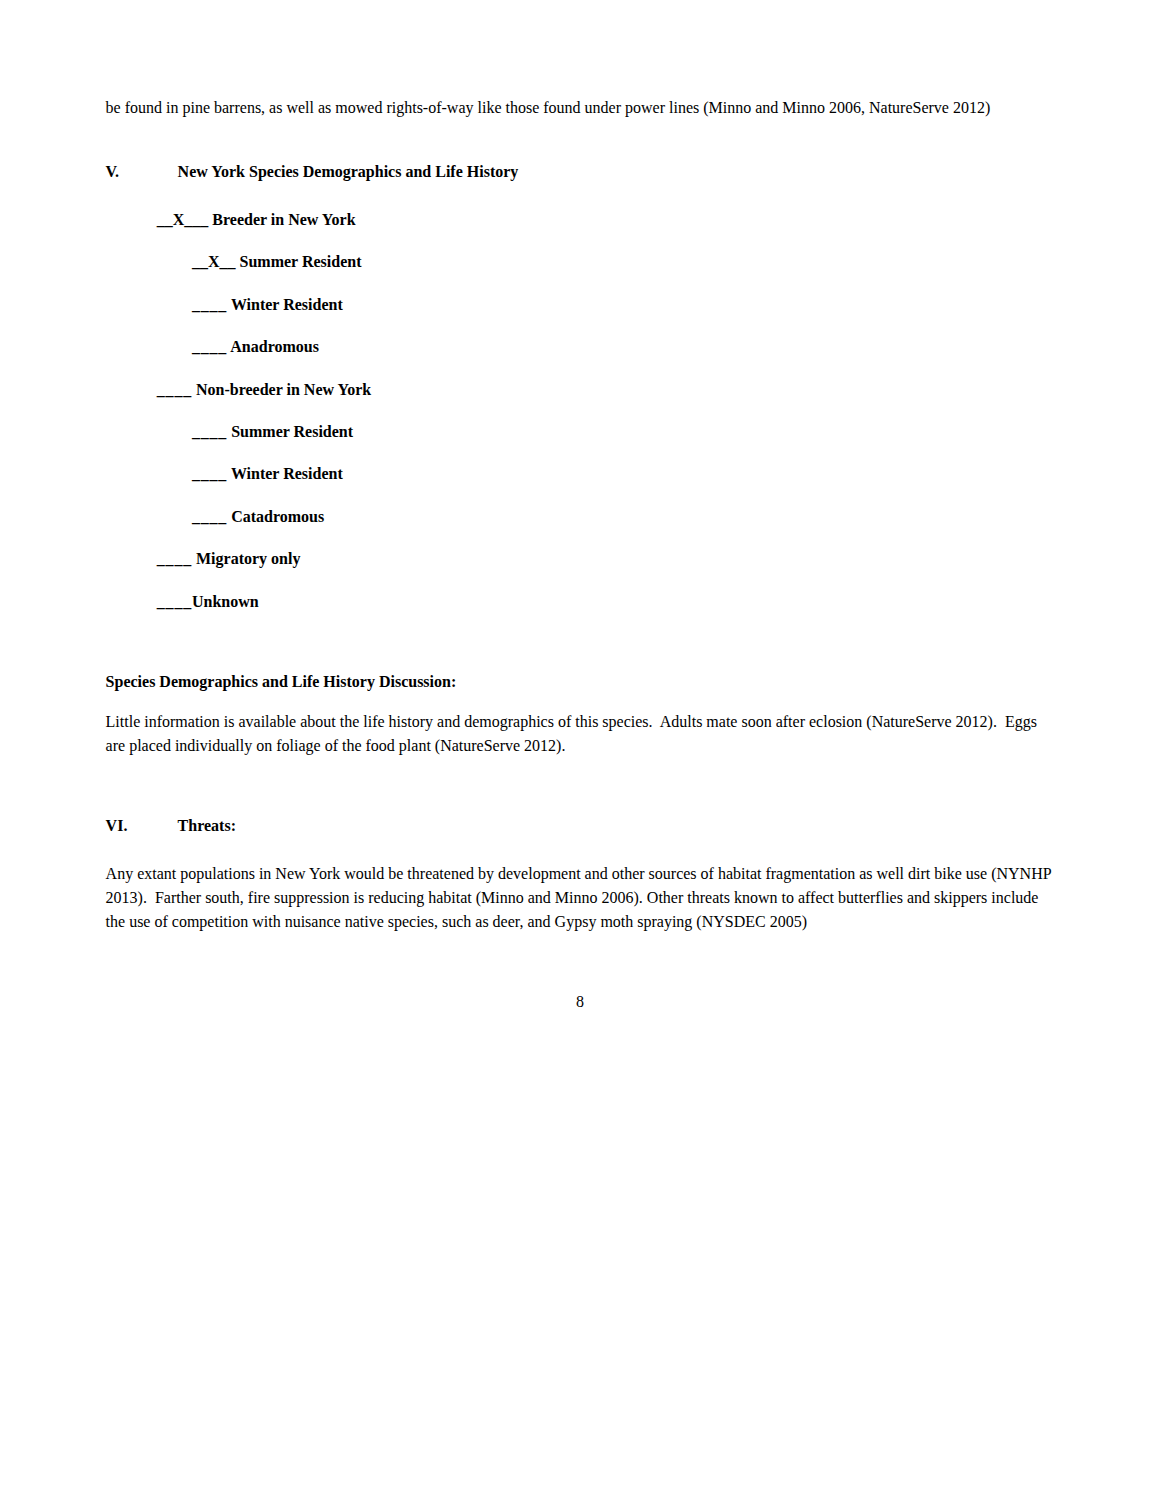be found in pine barrens, as well as mowed rights-of-way like those found under power lines (Minno and Minno 2006, NatureServe 2012)
V. New York Species Demographics and Life History
__X___ Breeder in New York
__X__ Summer Resident
____ Winter Resident
____ Anadromous
____ Non-breeder in New York
____ Summer Resident
____ Winter Resident
____ Catadromous
____ Migratory only
____Unknown
Species Demographics and Life History Discussion:
Little information is available about the life history and demographics of this species. Adults mate soon after eclosion (NatureServe 2012). Eggs are placed individually on foliage of the food plant (NatureServe 2012).
VI. Threats:
Any extant populations in New York would be threatened by development and other sources of habitat fragmentation as well dirt bike use (NYNHP 2013). Farther south, fire suppression is reducing habitat (Minno and Minno 2006). Other threats known to affect butterflies and skippers include the use of competition with nuisance native species, such as deer, and Gypsy moth spraying (NYSDEC 2005)
8